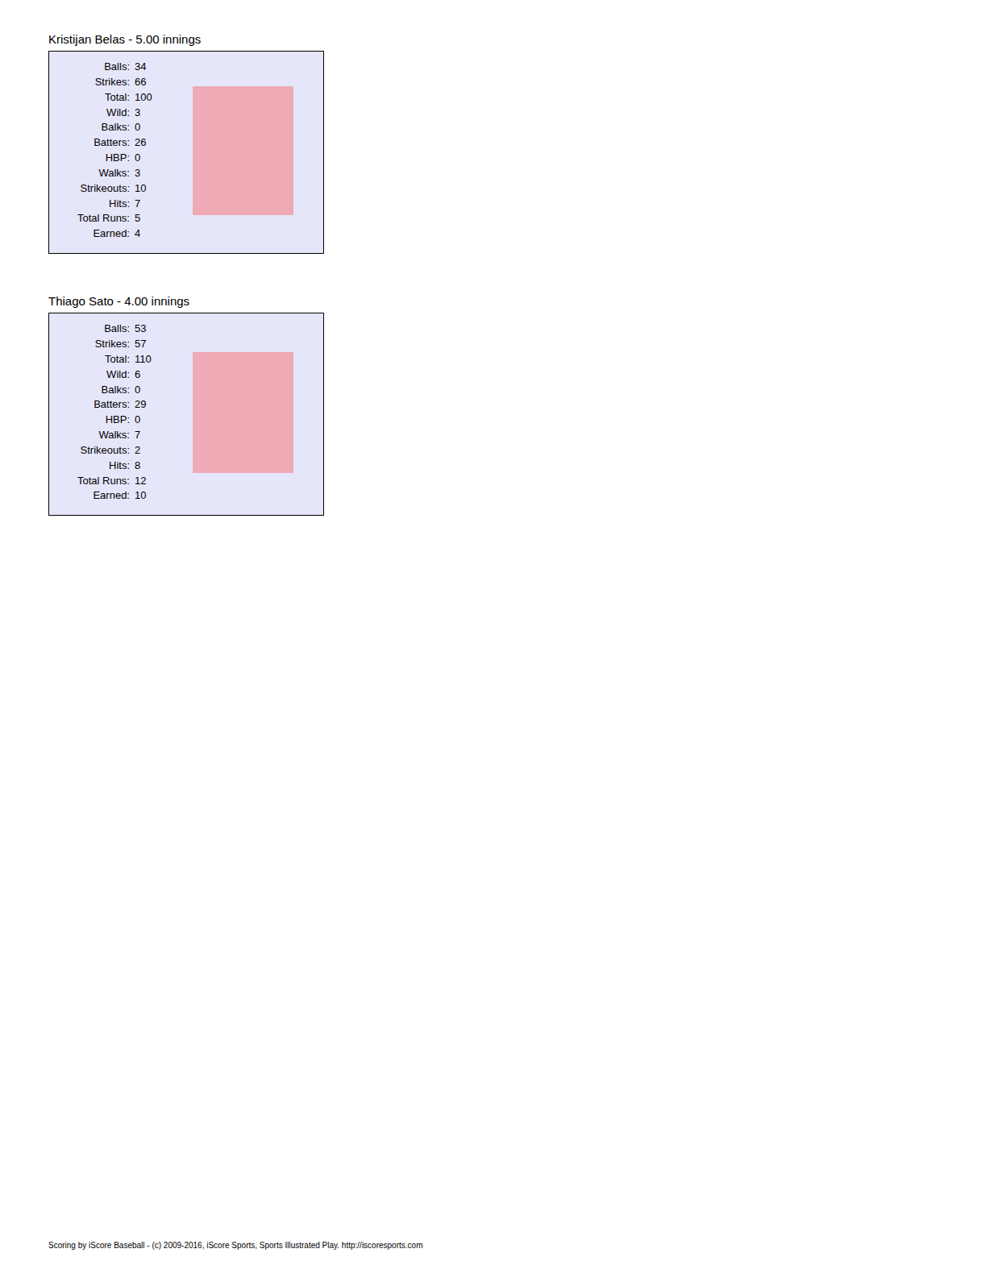Kristijan Belas - 5.00 innings
Balls: 34
Strikes: 66
Total: 100
Wild: 3
Balks: 0
Batters: 26
HBP: 0
Walks: 3
Strikeouts: 10
Hits: 7
Total Runs: 5
Earned: 4
Thiago Sato - 4.00 innings
Balls: 53
Strikes: 57
Total: 110
Wild: 6
Balks: 0
Batters: 29
HBP: 0
Walks: 7
Strikeouts: 2
Hits: 8
Total Runs: 12
Earned: 10
Scoring by iScore Baseball - (c) 2009-2016, iScore Sports, Sports Illustrated Play. http://iscoresports.com